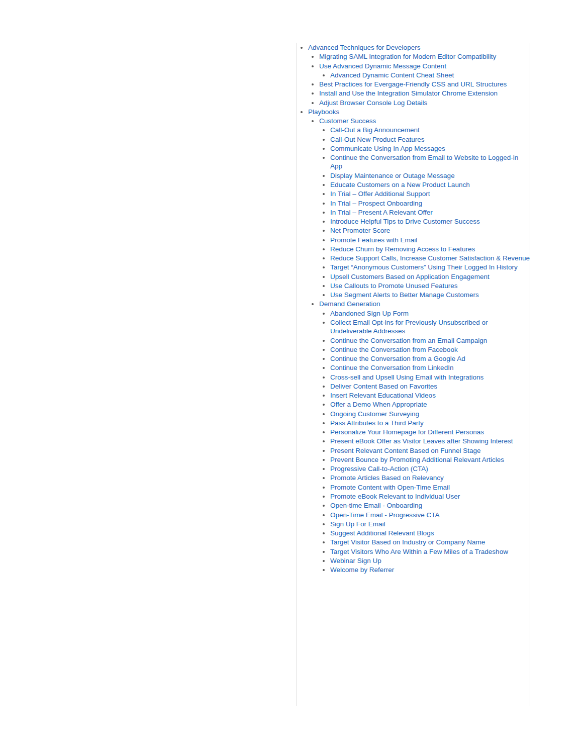Advanced Techniques for Developers
Migrating SAML Integration for Modern Editor Compatibility
Use Advanced Dynamic Message Content
Advanced Dynamic Content Cheat Sheet
Best Practices for Evergage-Friendly CSS and URL Structures
Install and Use the Integration Simulator Chrome Extension
Adjust Browser Console Log Details
Playbooks
Customer Success
Call-Out a Big Announcement
Call-Out New Product Features
Communicate Using In App Messages
Continue the Conversation from Email to Website to Logged-in App
Display Maintenance or Outage Message
Educate Customers on a New Product Launch
In Trial – Offer Additional Support
In Trial – Prospect Onboarding
In Trial – Present A Relevant Offer
Introduce Helpful Tips to Drive Customer Success
Net Promoter Score
Promote Features with Email
Reduce Churn by Removing Access to Features
Reduce Support Calls, Increase Customer Satisfaction & Revenue
Target “Anonymous Customers” Using Their Logged In History
Upsell Customers Based on Application Engagement
Use Callouts to Promote Unused Features
Use Segment Alerts to Better Manage Customers
Demand Generation
Abandoned Sign Up Form
Collect Email Opt-ins for Previously Unsubscribed or Undeliverable Addresses
Continue the Conversation from an Email Campaign
Continue the Conversation from Facebook
Continue the Conversation from a Google Ad
Continue the Conversation from LinkedIn
Cross-sell and Upsell Using Email with Integrations
Deliver Content Based on Favorites
Insert Relevant Educational Videos
Offer a Demo When Appropriate
Ongoing Customer Surveying
Pass Attributes to a Third Party
Personalize Your Homepage for Different Personas
Present eBook Offer as Visitor Leaves after Showing Interest
Present Relevant Content Based on Funnel Stage
Prevent Bounce by Promoting Additional Relevant Articles
Progressive Call-to-Action (CTA)
Promote Articles Based on Relevancy
Promote Content with Open-Time Email
Promote eBook Relevant to Individual User
Open-time Email - Onboarding
Open-Time Email - Progressive CTA
Sign Up For Email
Suggest Additional Relevant Blogs
Target Visitor Based on Industry or Company Name
Target Visitors Who Are Within a Few Miles of a Tradeshow
Webinar Sign Up
Welcome by Referrer